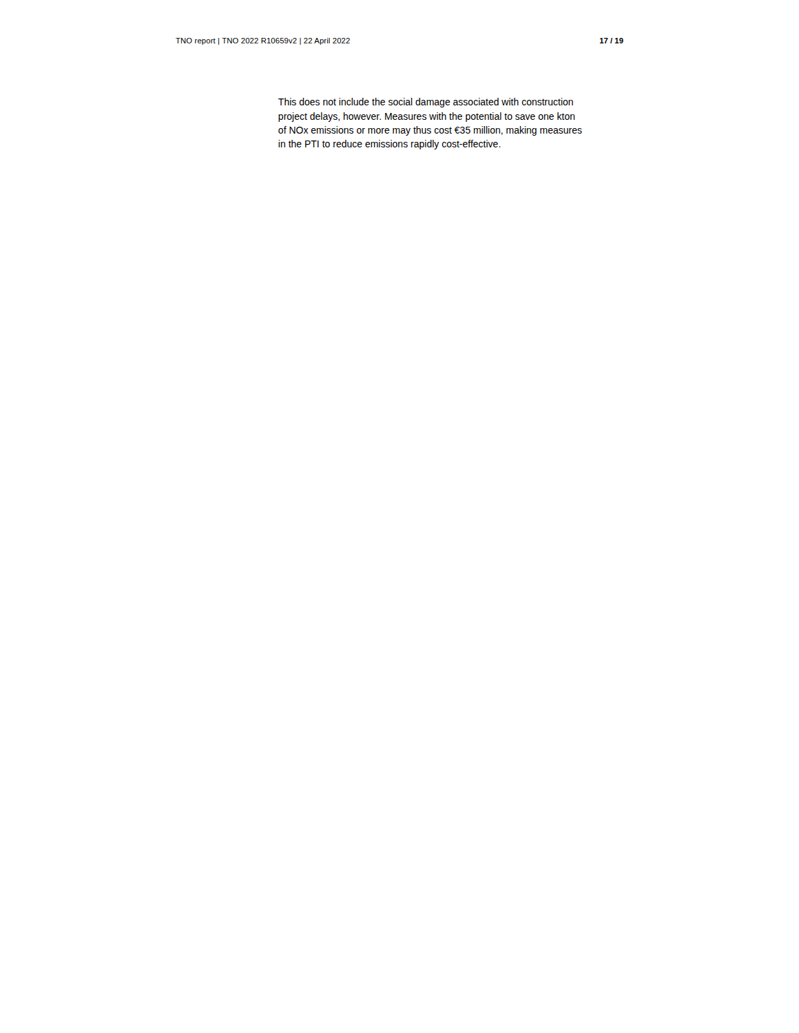TNO report | TNO 2022 R10659v2 | 22 April 2022 17 / 19
This does not include the social damage associated with construction project delays, however. Measures with the potential to save one kton of NOx emissions or more may thus cost €35 million, making measures in the PTI to reduce emissions rapidly cost-effective.